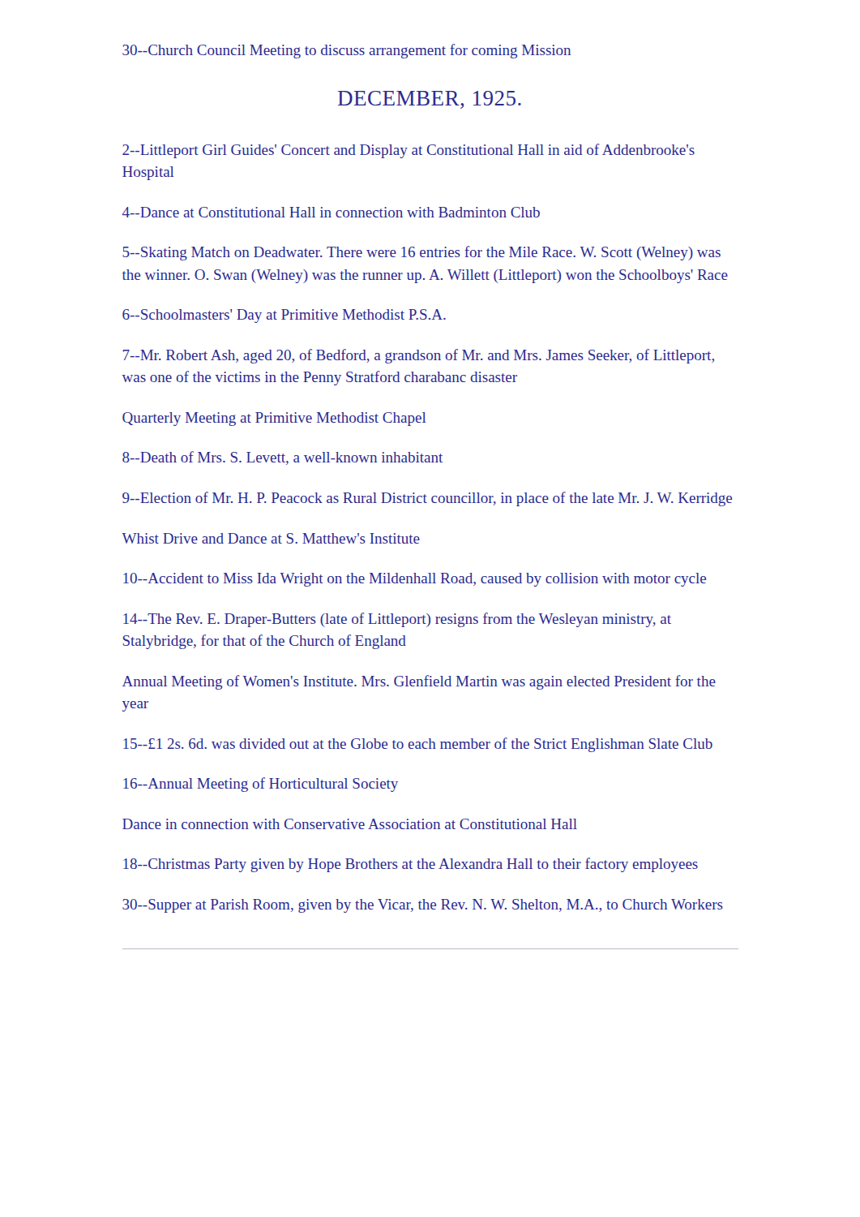30--Church Council Meeting to discuss arrangement for coming Mission
DECEMBER, 1925.
2--Littleport Girl Guides' Concert and Display at Constitutional Hall in aid of Addenbrooke's Hospital
4--Dance at Constitutional Hall in connection with Badminton Club
5--Skating Match on Deadwater. There were 16 entries for the Mile Race. W. Scott (Welney) was the winner. O. Swan (Welney) was the runner up. A. Willett (Littleport) won the Schoolboys' Race
6--Schoolmasters' Day at Primitive Methodist P.S.A.
7--Mr. Robert Ash, aged 20, of Bedford, a grandson of Mr. and Mrs. James Seeker, of Littleport, was one of the victims in the Penny Stratford charabanc disaster
Quarterly Meeting at Primitive Methodist Chapel
8--Death of Mrs. S. Levett, a well-known inhabitant
9--Election of Mr. H. P. Peacock as Rural District councillor, in place of the late Mr. J. W. Kerridge
Whist Drive and Dance at S. Matthew's Institute
10--Accident to Miss Ida Wright on the Mildenhall Road, caused by collision with motor cycle
14--The Rev. E. Draper-Butters (late of Littleport) resigns from the Wesleyan ministry, at Stalybridge, for that of the Church of England
Annual Meeting of Women's Institute. Mrs. Glenfield Martin was again elected President for the year
15--£1 2s. 6d. was divided out at the Globe to each member of the Strict Englishman Slate Club
16--Annual Meeting of Horticultural Society
Dance in connection with Conservative Association at Constitutional Hall
18--Christmas Party given by Hope Brothers at the Alexandra Hall to their factory employees
30--Supper at Parish Room, given by the Vicar, the Rev. N. W. Shelton, M.A., to Church Workers